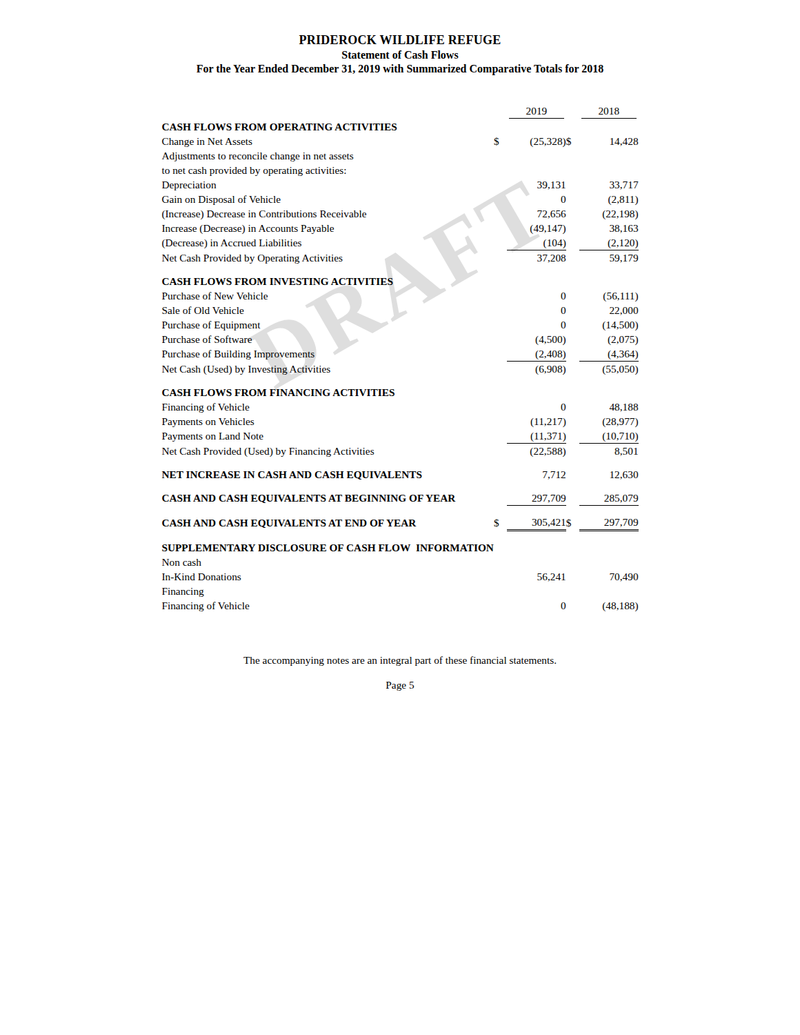DRAFT
PRIDEROCK WILDLIFE REFUGE
Statement of Cash Flows
For the Year Ended December 31, 2019 with Summarized Comparative Totals for 2018
| | | 2019 | | 2018 |
| CASH FLOWS FROM OPERATING ACTIVITIES | | | | |
| Change in Net Assets | $ | (25,328) | $ | 14,428 |
| Adjustments to reconcile change in net assets | | | | |
| to net cash provided by operating activities: | | | | |
| Depreciation | | 39,131 | | 33,717 |
| Gain on Disposal of Vehicle | | 0 | | (2,811) |
| (Increase) Decrease in Contributions Receivable | | 72,656 | | (22,198) |
| Increase (Decrease) in Accounts Payable | | (49,147) | | 38,163 |
| (Decrease) in Accrued Liabilities | | (104) | | (2,120) |
| Net Cash Provided by Operating Activities | | 37,208 | | 59,179 |
| CASH FLOWS FROM INVESTING ACTIVITIES | | | | |
| Purchase of New Vehicle | | 0 | | (56,111) |
| Sale of Old Vehicle | | 0 | | 22,000 |
| Purchase of Equipment | | 0 | | (14,500) |
| Purchase of Software | | (4,500) | | (2,075) |
| Purchase of Building Improvements | | (2,408) | | (4,364) |
| Net Cash (Used) by Investing Activities | | (6,908) | | (55,050) |
| CASH FLOWS FROM FINANCING ACTIVITIES | | | | |
| Financing of Vehicle | | 0 | | 48,188 |
| Payments on Vehicles | | (11,217) | | (28,977) |
| Payments on Land Note | | (11,371) | | (10,710) |
| Net Cash Provided (Used) by Financing Activities | | (22,588) | | 8,501 |
| NET INCREASE IN CASH AND CASH EQUIVALENTS | | 7,712 | | 12,630 |
| CASH AND CASH EQUIVALENTS AT BEGINNING OF YEAR | | 297,709 | | 285,079 |
| CASH AND CASH EQUIVALENTS AT END OF YEAR | $ | 305,421 | $ | 297,709 |
| SUPPLEMENTARY DISCLOSURE OF CASH FLOW INFORMATION | | | | |
| Non cash | | | | |
| In-Kind Donations | | 56,241 | | 70,490 |
| Financing | | | | |
| Financing of Vehicle | | 0 | | (48,188) |
The accompanying notes are an integral part of these financial statements.
Page 5